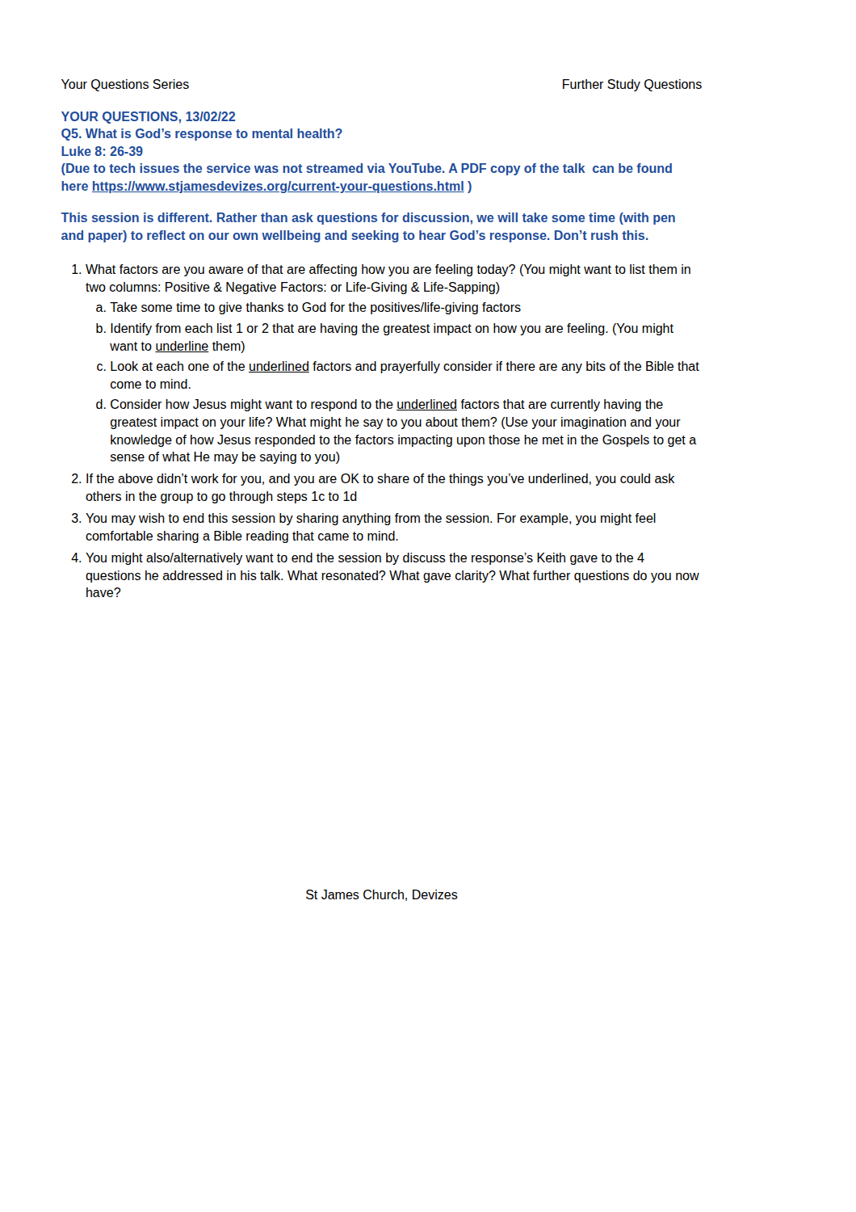Your Questions Series
Further Study Questions
YOUR QUESTIONS, 13/02/22
Q5. What is God’s response to mental health?
Luke 8: 26-39
(Due to tech issues the service was not streamed via YouTube. A PDF copy of the talk can be found here https://www.stjamesdevizes.org/current-your-questions.html )
This session is different. Rather than ask questions for discussion, we will take some time (with pen and paper) to reflect on our own wellbeing and seeking to hear God’s response. Don’t rush this.
What factors are you aware of that are affecting how you are feeling today? (You might want to list them in two columns: Positive & Negative Factors: or Life-Giving & Life-Sapping)
Take some time to give thanks to God for the positives/life-giving factors
Identify from each list 1 or 2 that are having the greatest impact on how you are feeling. (You might want to underline them)
Look at each one of the underlined factors and prayerfully consider if there are any bits of the Bible that come to mind.
Consider how Jesus might want to respond to the underlined factors that are currently having the greatest impact on your life? What might he say to you about them? (Use your imagination and your knowledge of how Jesus responded to the factors impacting upon those he met in the Gospels to get a sense of what He may be saying to you)
If the above didn’t work for you, and you are OK to share of the things you’ve underlined, you could ask others in the group to go through steps 1c to 1d
You may wish to end this session by sharing anything from the session. For example, you might feel comfortable sharing a Bible reading that came to mind.
You might also/alternatively want to end the session by discuss the response’s Keith gave to the 4 questions he addressed in his talk. What resonated? What gave clarity? What further questions do you now have?
St James Church, Devizes